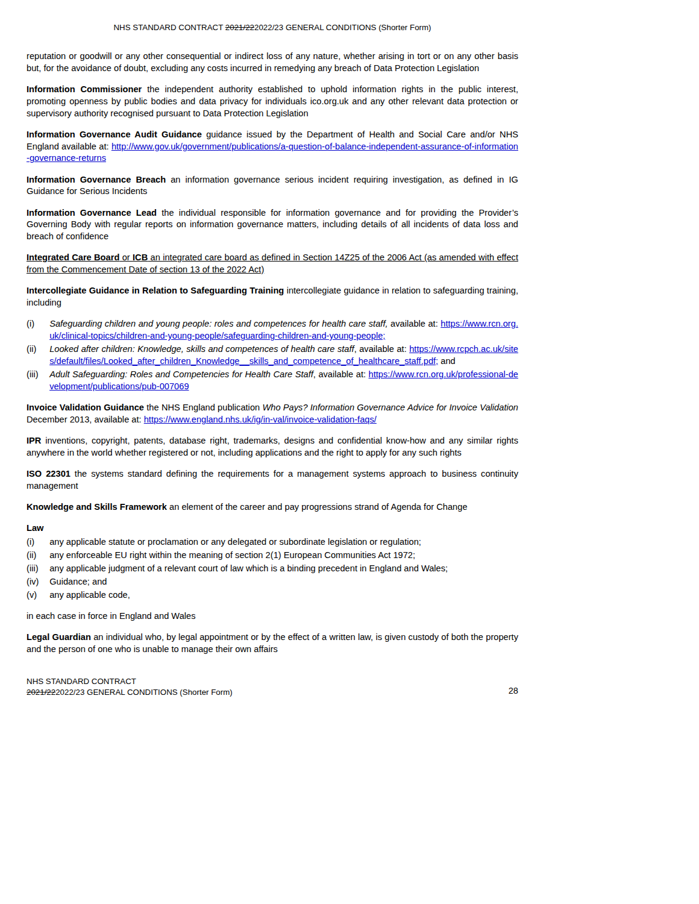NHS STANDARD CONTRACT 2021/222022/23 GENERAL CONDITIONS (Shorter Form)
reputation or goodwill or any other consequential or indirect loss of any nature, whether arising in tort or on any other basis but, for the avoidance of doubt, excluding any costs incurred in remedying any breach of Data Protection Legislation
Information Commissioner the independent authority established to uphold information rights in the public interest, promoting openness by public bodies and data privacy for individuals ico.org.uk and any other relevant data protection or supervisory authority recognised pursuant to Data Protection Legislation
Information Governance Audit Guidance guidance issued by the Department of Health and Social Care and/or NHS England available at: http://www.gov.uk/government/publications/a-question-of-balance-independent-assurance-of-information-governance-returns
Information Governance Breach an information governance serious incident requiring investigation, as defined in IG Guidance for Serious Incidents
Information Governance Lead the individual responsible for information governance and for providing the Provider’s Governing Body with regular reports on information governance matters, including details of all incidents of data loss and breach of confidence
Integrated Care Board or ICB an integrated care board as defined in Section 14Z25 of the 2006 Act (as amended with effect from the Commencement Date of section 13 of the 2022 Act)
Intercollegiate Guidance in Relation to Safeguarding Training intercollegiate guidance in relation to safeguarding training, including
(i) Safeguarding children and young people: roles and competences for health care staff, available at: https://www.rcn.org.uk/clinical-topics/children-and-young-people/safeguarding-children-and-young-people;
(ii) Looked after children: Knowledge, skills and competences of health care staff, available at: https://www.rcpch.ac.uk/sites/default/files/Looked_after_children_Knowledge__skills_and_competence_of_healthcare_staff.pdf; and
(iii) Adult Safeguarding: Roles and Competencies for Health Care Staff, available at: https://www.rcn.org.uk/professional-development/publications/pub-007069
Invoice Validation Guidance the NHS England publication Who Pays? Information Governance Advice for Invoice Validation December 2013, available at: https://www.england.nhs.uk/ig/in-val/invoice-validation-faqs/
IPR inventions, copyright, patents, database right, trademarks, designs and confidential know-how and any similar rights anywhere in the world whether registered or not, including applications and the right to apply for any such rights
ISO 22301 the systems standard defining the requirements for a management systems approach to business continuity management
Knowledge and Skills Framework an element of the career and pay progressions strand of Agenda for Change
Law
(i) any applicable statute or proclamation or any delegated or subordinate legislation or regulation;
(ii) any enforceable EU right within the meaning of section 2(1) European Communities Act 1972;
(iii) any applicable judgment of a relevant court of law which is a binding precedent in England and Wales;
(iv) Guidance; and
(v) any applicable code,
in each case in force in England and Wales
Legal Guardian an individual who, by legal appointment or by the effect of a written law, is given custody of both the property and the person of one who is unable to manage their own affairs
NHS STANDARD CONTRACT
2021/222022/23 GENERAL CONDITIONS (Shorter Form)
28